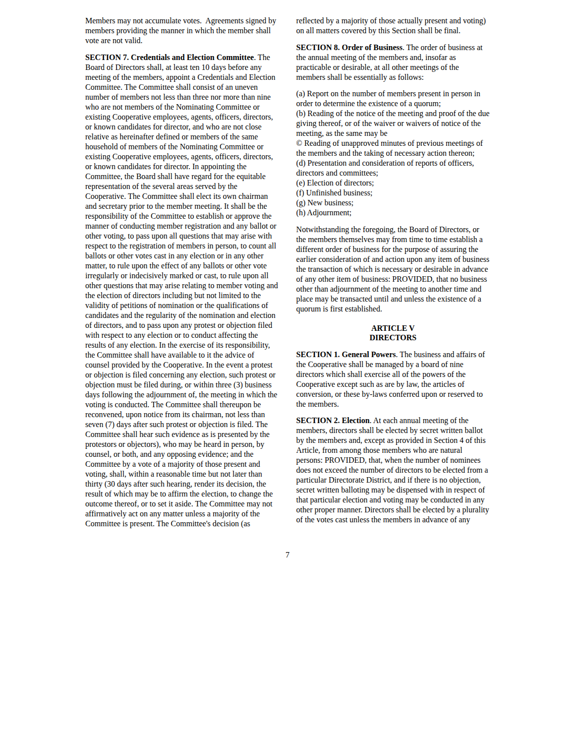Members may not accumulate votes. Agreements signed by members providing the manner in which the member shall vote are not valid.
SECTION 7. Credentials and Election Committee. The Board of Directors shall, at least ten 10 days before any meeting of the members, appoint a Credentials and Election Committee. The Committee shall consist of an uneven number of members not less than three nor more than nine who are not members of the Nominating Committee or existing Cooperative employees, agents, officers, directors, or known candidates for director, and who are not close relative as hereinafter defined or members of the same household of members of the Nominating Committee or existing Cooperative employees, agents, officers, directors, or known candidates for director. In appointing the Committee, the Board shall have regard for the equitable representation of the several areas served by the Cooperative. The Committee shall elect its own chairman and secretary prior to the member meeting. It shall be the responsibility of the Committee to establish or approve the manner of conducting member registration and any ballot or other voting, to pass upon all questions that may arise with respect to the registration of members in person, to count all ballots or other votes cast in any election or in any other matter, to rule upon the effect of any ballots or other vote irregularly or indecisively marked or cast, to rule upon all other questions that may arise relating to member voting and the election of directors including but not limited to the validity of petitions of nomination or the qualifications of candidates and the regularity of the nomination and election of directors, and to pass upon any protest or objection filed with respect to any election or to conduct affecting the results of any election. In the exercise of its responsibility, the Committee shall have available to it the advice of counsel provided by the Cooperative. In the event a protest or objection is filed concerning any election, such protest or objection must be filed during, or within three (3) business days following the adjournment of, the meeting in which the voting is conducted. The Committee shall thereupon be reconvened, upon notice from its chairman, not less than seven (7) days after such protest or objection is filed. The Committee shall hear such evidence as is presented by the protestors or objectors), who may be heard in person, by counsel, or both, and any opposing evidence; and the Committee by a vote of a majority of those present and voting, shall, within a reasonable time but not later than thirty (30 days after such hearing, render its decision, the result of which may be to affirm the election, to change the outcome thereof, or to set it aside. The Committee may not affirmatively act on any matter unless a majority of the Committee is present. The Committee's decision (as reflected by a majority of those actually present and voting) on all matters covered by this Section shall be final.
SECTION 8. Order of Business. The order of business at the annual meeting of the members and, insofar as practicable or desirable, at all other meetings of the members shall be essentially as follows:
(a) Report on the number of members present in person in order to determine the existence of a quorum;
(b) Reading of the notice of the meeting and proof of the due giving thereof, or of the waiver or waivers of notice of the meeting, as the same may be
© Reading of unapproved minutes of previous meetings of the members and the taking of necessary action thereon;
(d) Presentation and consideration of reports of officers, directors and committees;
(e) Election of directors;
(f) Unfinished business;
(g) New business;
(h) Adjournment;
Notwithstanding the foregoing, the Board of Directors, or the members themselves may from time to time establish a different order of business for the purpose of assuring the earlier consideration of and action upon any item of business the transaction of which is necessary or desirable in advance of any other item of business: PROVIDED, that no business other than adjournment of the meeting to another time and place may be transacted until and unless the existence of a quorum is first established.
ARTICLE V
DIRECTORS
SECTION 1. General Powers. The business and affairs of the Cooperative shall be managed by a board of nine directors which shall exercise all of the powers of the Cooperative except such as are by law, the articles of conversion, or these by-laws conferred upon or reserved to the members.
SECTION 2. Election. At each annual meeting of the members, directors shall be elected by secret written ballot by the members and, except as provided in Section 4 of this Article, from among those members who are natural persons: PROVIDED, that, when the number of nominees does not exceed the number of directors to be elected from a particular Directorate District, and if there is no objection, secret written balloting may be dispensed with in respect of that particular election and voting may be conducted in any other proper manner. Directors shall be elected by a plurality of the votes cast unless the members in advance of any
7